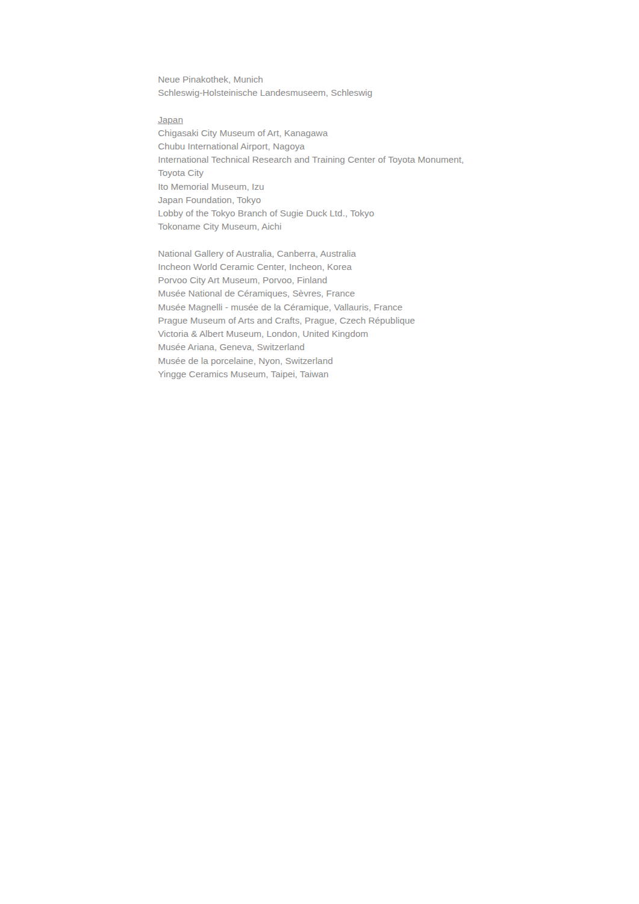Neue Pinakothek, Munich
Schleswig-Holsteinische Landesmuseem, Schleswig
Japan
Chigasaki City Museum of Art, Kanagawa
Chubu International Airport, Nagoya
International Technical Research and Training Center of Toyota Monument, Toyota City
Ito Memorial Museum, Izu
Japan Foundation, Tokyo
Lobby of the Tokyo Branch of Sugie Duck Ltd., Tokyo
Tokoname City Museum, Aichi
National Gallery of Australia, Canberra, Australia
Incheon World Ceramic Center, Incheon, Korea
Porvoo City Art Museum, Porvoo, Finland
Musée National de Céramiques, Sèvres, France
Musée Magnelli - musée de la Céramique, Vallauris, France
Prague Museum of Arts and Crafts, Prague, Czech République
Victoria & Albert Museum, London, United Kingdom
Musée Ariana, Geneva, Switzerland
Musée de la porcelaine, Nyon, Switzerland
Yingge Ceramics Museum, Taipei, Taiwan